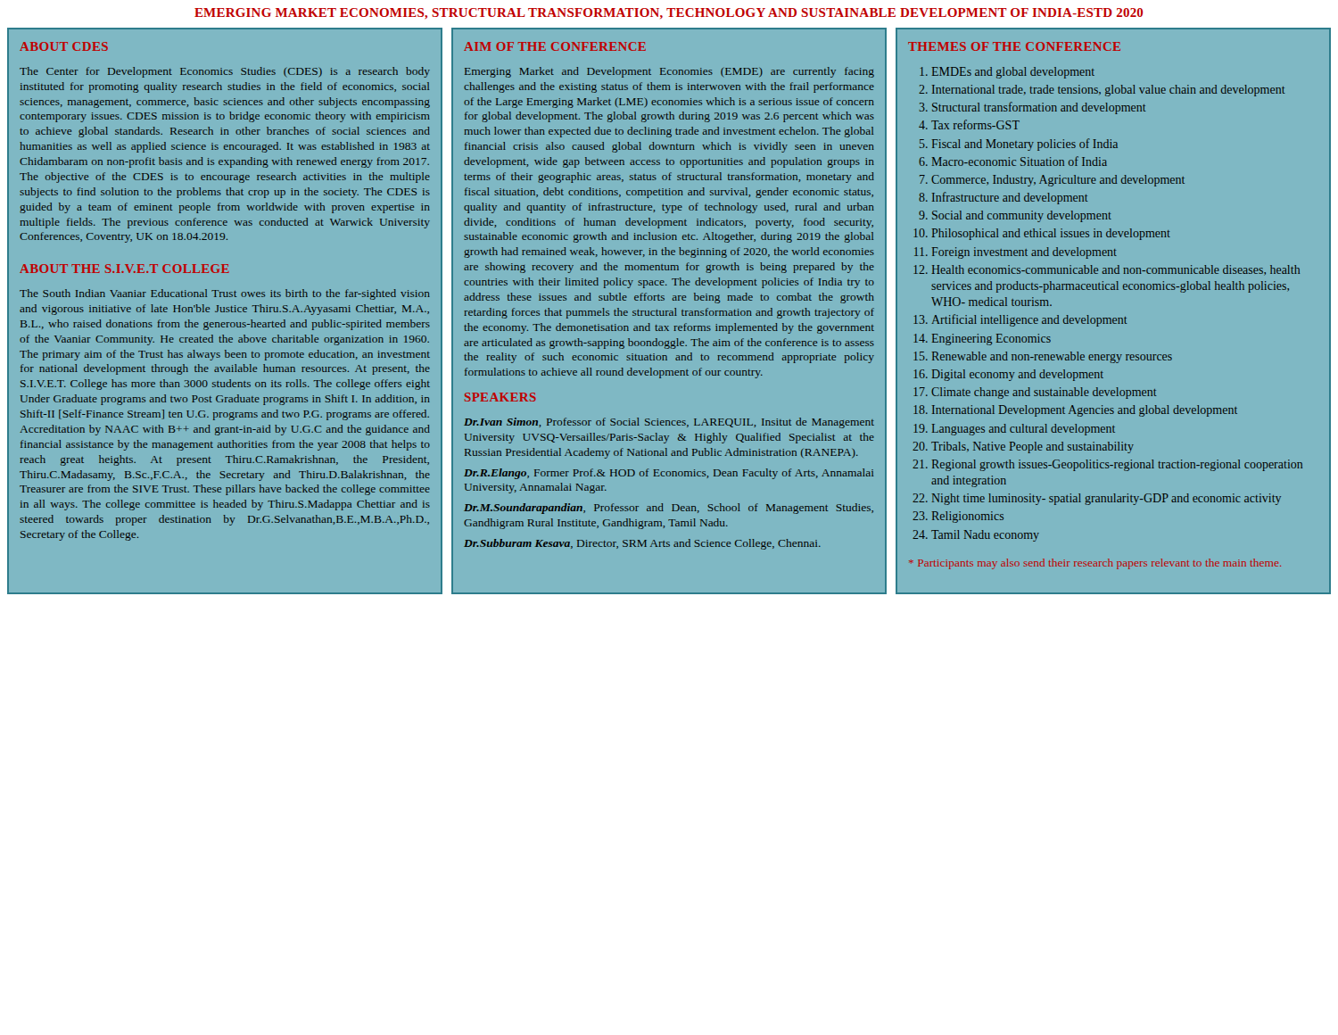EMERGING MARKET ECONOMIES, STRUCTURAL TRANSFORMATION, TECHNOLOGY AND SUSTAINABLE DEVELOPMENT OF INDIA-ESTD 2020
ABOUT CDES
The Center for Development Economics Studies (CDES) is a research body instituted for promoting quality research studies in the field of economics, social sciences, management, commerce, basic sciences and other subjects encompassing contemporary issues. CDES mission is to bridge economic theory with empiricism to achieve global standards. Research in other branches of social sciences and humanities as well as applied science is encouraged. It was established in 1983 at Chidambaram on non-profit basis and is expanding with renewed energy from 2017. The objective of the CDES is to encourage research activities in the multiple subjects to find solution to the problems that crop up in the society. The CDES is guided by a team of eminent people from worldwide with proven expertise in multiple fields. The previous conference was conducted at Warwick University Conferences, Coventry, UK on 18.04.2019.
ABOUT THE S.I.V.E.T COLLEGE
The South Indian Vaaniar Educational Trust owes its birth to the far-sighted vision and vigorous initiative of late Hon'ble Justice Thiru.S.A.Ayyasami Chettiar, M.A., B.L., who raised donations from the generous-hearted and public-spirited members of the Vaaniar Community. He created the above charitable organization in 1960. The primary aim of the Trust has always been to promote education, an investment for national development through the available human resources. At present, the S.I.V.E.T. College has more than 3000 students on its rolls. The college offers eight Under Graduate programs and two Post Graduate programs in Shift I. In addition, in Shift-II [Self-Finance Stream] ten U.G. programs and two P.G. programs are offered. Accreditation by NAAC with B++ and grant-in-aid by U.G.C and the guidance and financial assistance by the management authorities from the year 2008 that helps to reach great heights. At present Thiru.C.Ramakrishnan, the President, Thiru.C.Madasamy, B.Sc.,F.C.A., the Secretary and Thiru.D.Balakrishnan, the Treasurer are from the SIVE Trust. These pillars have backed the college committee in all ways. The college committee is headed by Thiru.S.Madappa Chettiar and is steered towards proper destination by Dr.G.Selvanathan,B.E.,M.B.A.,Ph.D., Secretary of the College.
AIM OF THE CONFERENCE
Emerging Market and Development Economies (EMDE) are currently facing challenges and the existing status of them is interwoven with the frail performance of the Large Emerging Market (LME) economies which is a serious issue of concern for global development. The global growth during 2019 was 2.6 percent which was much lower than expected due to declining trade and investment echelon. The global financial crisis also caused global downturn which is vividly seen in uneven development, wide gap between access to opportunities and population groups in terms of their geographic areas, status of structural transformation, monetary and fiscal situation, debt conditions, competition and survival, gender economic status, quality and quantity of infrastructure, type of technology used, rural and urban divide, conditions of human development indicators, poverty, food security, sustainable economic growth and inclusion etc. Altogether, during 2019 the global growth had remained weak, however, in the beginning of 2020, the world economies are showing recovery and the momentum for growth is being prepared by the countries with their limited policy space. The development policies of India try to address these issues and subtle efforts are being made to combat the growth retarding forces that pummels the structural transformation and growth trajectory of the economy. The demonetisation and tax reforms implemented by the government are articulated as growth-sapping boondoggle. The aim of the conference is to assess the reality of such economic situation and to recommend appropriate policy formulations to achieve all round development of our country.
SPEAKERS
Dr.Ivan Simon, Professor of Social Sciences, LAREQUIL, Insitut de Management University UVSQ-Versailles/Paris-Saclay & Highly Qualified Specialist at the Russian Presidential Academy of National and Public Administration (RANEPA).
Dr.R.Elango, Former Prof.& HOD of Economics, Dean Faculty of Arts, Annamalai University, Annamalai Nagar.
Dr.M.Soundarapandian, Professor and Dean, School of Management Studies, Gandhigram Rural Institute, Gandhigram, Tamil Nadu.
Dr.Subburam Kesava, Director, SRM Arts and Science College, Chennai.
THEMES OF THE CONFERENCE
EMDEs and global development
International trade, trade tensions, global value chain and development
Structural transformation and development
Tax reforms-GST
Fiscal and Monetary policies of India
Macro-economic Situation of India
Commerce, Industry, Agriculture and development
Infrastructure and development
Social and community development
Philosophical and ethical issues in development
Foreign investment and development
Health economics-communicable and non-communicable diseases, health services and products-pharmaceutical economics-global health policies, WHO- medical tourism.
Artificial intelligence and development
Engineering Economics
Renewable and non-renewable energy resources
Digital economy and development
Climate change and sustainable development
International Development Agencies and global development
Languages and cultural development
Tribals, Native People and sustainability
Regional growth issues-Geopolitics-regional traction-regional cooperation and integration
Night time luminosity- spatial granularity-GDP and economic activity
Religionomics
Tamil Nadu economy
* Participants may also send their research papers relevant to the main theme.